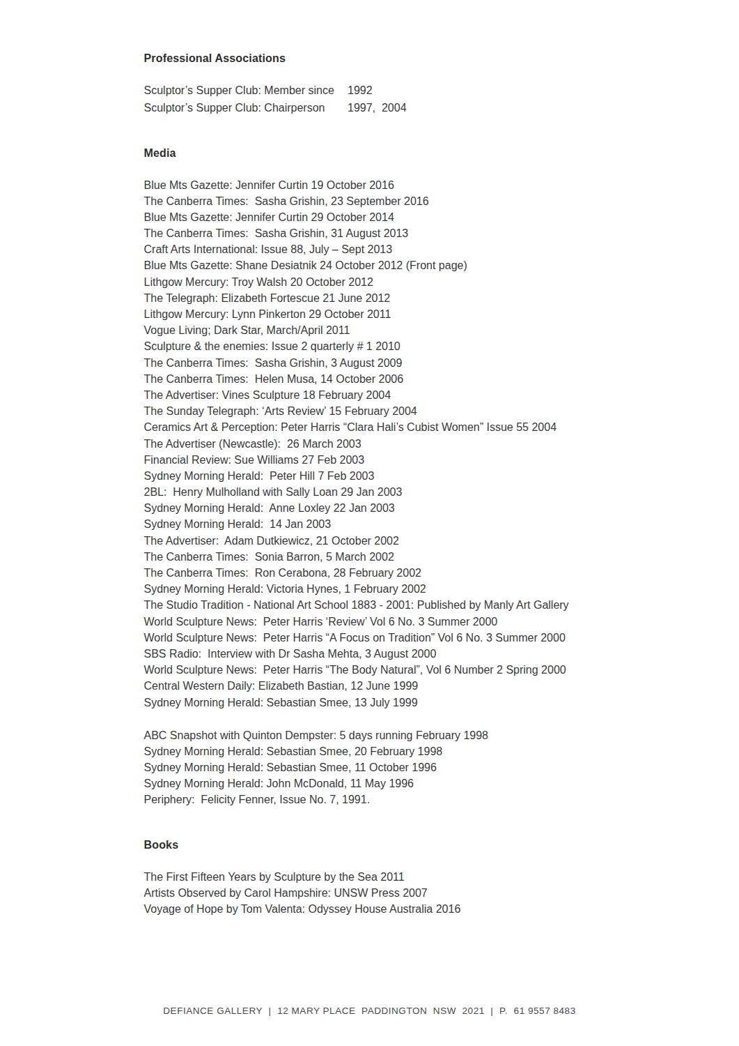Professional Associations
Sculptor’s Supper Club: Member since
1992
Sculptor’s Supper Club: Chairperson
1997, 2004
Media
Blue Mts Gazette: Jennifer Curtin 19 October 2016
The Canberra Times: Sasha Grishin, 23 September 2016
Blue Mts Gazette: Jennifer Curtin 29 October 2014
The Canberra Times: Sasha Grishin, 31 August 2013
Craft Arts International: Issue 88, July – Sept 2013
Blue Mts Gazette: Shane Desiatnik 24 October 2012 (Front page)
Lithgow Mercury: Troy Walsh 20 October 2012
The Telegraph: Elizabeth Fortescue 21 June 2012
Lithgow Mercury: Lynn Pinkerton 29 October 2011
Vogue Living; Dark Star, March/April 2011
Sculpture & the enemies: Issue 2 quarterly # 1 2010
The Canberra Times: Sasha Grishin, 3 August 2009
The Canberra Times: Helen Musa, 14 October 2006
The Advertiser: Vines Sculpture 18 February 2004
The Sunday Telegraph: ‘Arts Review’ 15 February 2004
Ceramics Art & Perception: Peter Harris “Clara Hali’s Cubist Women” Issue 55 2004
The Advertiser (Newcastle): 26 March 2003
Financial Review: Sue Williams 27 Feb 2003
Sydney Morning Herald: Peter Hill 7 Feb 2003
2BL: Henry Mulholland with Sally Loan 29 Jan 2003
Sydney Morning Herald: Anne Loxley 22 Jan 2003
Sydney Morning Herald: 14 Jan 2003
The Advertiser: Adam Dutkiewicz, 21 October 2002
The Canberra Times: Sonia Barron, 5 March 2002
The Canberra Times: Ron Cerabona, 28 February 2002
Sydney Morning Herald: Victoria Hynes, 1 February 2002
The Studio Tradition - National Art School 1883 - 2001: Published by Manly Art Gallery
World Sculpture News: Peter Harris ‘Review’ Vol 6 No. 3 Summer 2000
World Sculpture News: Peter Harris “A Focus on Tradition” Vol 6 No. 3 Summer 2000
SBS Radio: Interview with Dr Sasha Mehta, 3 August 2000
World Sculpture News: Peter Harris “The Body Natural”, Vol 6 Number 2 Spring 2000
Central Western Daily: Elizabeth Bastian, 12 June 1999
Sydney Morning Herald: Sebastian Smee, 13 July 1999
ABC Snapshot with Quinton Dempster: 5 days running February 1998
Sydney Morning Herald: Sebastian Smee, 20 February 1998
Sydney Morning Herald: Sebastian Smee, 11 October 1996
Sydney Morning Herald: John McDonald, 11 May 1996
Periphery: Felicity Fenner, Issue No. 7, 1991.
Books
The First Fifteen Years by Sculpture by the Sea 2011
Artists Observed by Carol Hampshire: UNSW Press 2007
Voyage of Hope by Tom Valenta: Odyssey House Australia 2016
DEFIANCE GALLERY | 12 MARY PLACE PADDINGTON NSW 2021 | P. 61 9557 8483